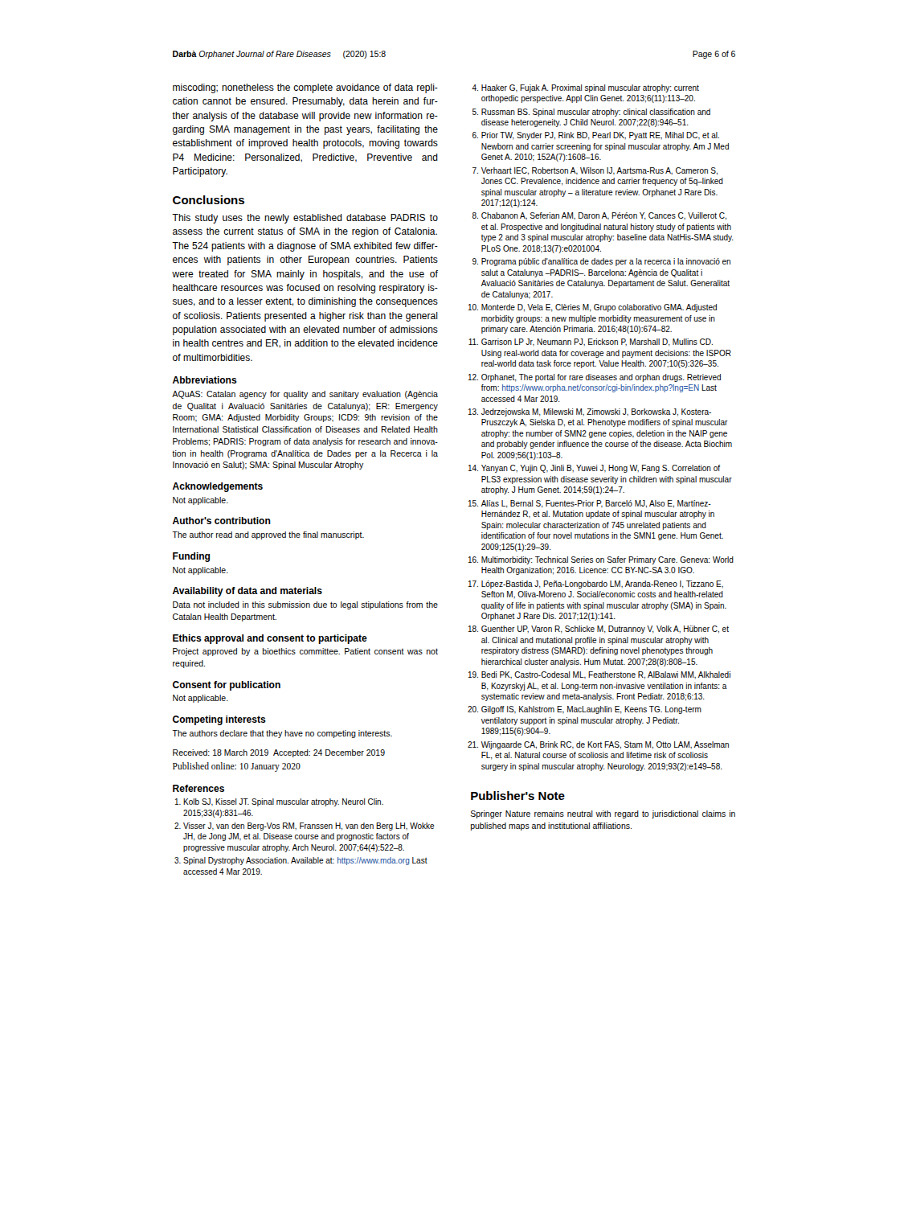Darbà Orphanet Journal of Rare Diseases (2020) 15:8
Page 6 of 6
miscoding; nonetheless the complete avoidance of data replication cannot be ensured. Presumably, data herein and further analysis of the database will provide new information regarding SMA management in the past years, facilitating the establishment of improved health protocols, moving towards P4 Medicine: Personalized, Predictive, Preventive and Participatory.
Conclusions
This study uses the newly established database PADRIS to assess the current status of SMA in the region of Catalonia. The 524 patients with a diagnose of SMA exhibited few differences with patients in other European countries. Patients were treated for SMA mainly in hospitals, and the use of healthcare resources was focused on resolving respiratory issues, and to a lesser extent, to diminishing the consequences of scoliosis. Patients presented a higher risk than the general population associated with an elevated number of admissions in health centres and ER, in addition to the elevated incidence of multimorbidities.
Abbreviations
AQuAS: Catalan agency for quality and sanitary evaluation (Agència de Qualitat i Avaluació Sanitàries de Catalunya); ER: Emergency Room; GMA: Adjusted Morbidity Groups; ICD9: 9th revision of the International Statistical Classification of Diseases and Related Health Problems; PADRIS: Program of data analysis for research and innovation in health (Programa d'Analítica de Dades per a la Recerca i la Innovació en Salut); SMA: Spinal Muscular Atrophy
Acknowledgements
Not applicable.
Author's contribution
The author read and approved the final manuscript.
Funding
Not applicable.
Availability of data and materials
Data not included in this submission due to legal stipulations from the Catalan Health Department.
Ethics approval and consent to participate
Project approved by a bioethics committee. Patient consent was not required.
Consent for publication
Not applicable.
Competing interests
The authors declare that they have no competing interests.
Received: 18 March 2019 Accepted: 24 December 2019
Published online: 10 January 2020
References
Kolb SJ, Kissel JT. Spinal muscular atrophy. Neurol Clin. 2015;33(4):831–46.
Visser J, van den Berg-Vos RM, Franssen H, van den Berg LH, Wokke JH, de Jong JM, et al. Disease course and prognostic factors of progressive muscular atrophy. Arch Neurol. 2007;64(4):522–8.
Spinal Dystrophy Association. Available at: https://www.mda.org Last accessed 4 Mar 2019.
Haaker G, Fujak A. Proximal spinal muscular atrophy: current orthopedic perspective. Appl Clin Genet. 2013;6(11):113–20.
Russman BS. Spinal muscular atrophy: clinical classification and disease heterogeneity. J Child Neurol. 2007;22(8):946–51.
Prior TW, Snyder PJ, Rink BD, Pearl DK, Pyatt RE, Mihal DC, et al. Newborn and carrier screening for spinal muscular atrophy. Am J Med Genet A. 2010; 152A(7):1608–16.
Verhaart IEC, Robertson A, Wilson IJ, Aartsma-Rus A, Cameron S, Jones CC. Prevalence, incidence and carrier frequency of 5q–linked spinal muscular atrophy – a literature review. Orphanet J Rare Dis. 2017;12(1):124.
Chabanon A, Seferian AM, Daron A, Péréon Y, Cances C, Vuillerot C, et al. Prospective and longitudinal natural history study of patients with type 2 and 3 spinal muscular atrophy: baseline data NatHis-SMA study. PLoS One. 2018;13(7):e0201004.
Programa públic d'analítica de dades per a la recerca i la innovació en salut a Catalunya –PADRIS–. Barcelona: Agència de Qualitat i Avaluació Sanitàries de Catalunya. Departament de Salut. Generalitat de Catalunya; 2017.
Monterde D, Vela E, Clèries M, Grupo colaborativo GMA. Adjusted morbidity groups: a new multiple morbidity measurement of use in primary care. Atención Primaria. 2016;48(10):674–82.
Garrison LP Jr, Neumann PJ, Erickson P, Marshall D, Mullins CD. Using real-world data for coverage and payment decisions: the ISPOR real-world data task force report. Value Health. 2007;10(5):326–35.
Orphanet, The portal for rare diseases and orphan drugs. Retrieved from: https://www.orpha.net/consor/cgi-bin/index.php?lng=EN Last accessed 4 Mar 2019.
Jedrzejowska M, Milewski M, Zimowski J, Borkowska J, Kostera-Pruszczyk A, Sielska D, et al. Phenotype modifiers of spinal muscular atrophy: the number of SMN2 gene copies, deletion in the NAIP gene and probably gender influence the course of the disease. Acta Biochim Pol. 2009;56(1):103–8.
Yanyan C, Yujin Q, Jinli B, Yuwei J, Hong W, Fang S. Correlation of PLS3 expression with disease severity in children with spinal muscular atrophy. J Hum Genet. 2014;59(1):24–7.
Alías L, Bernal S, Fuentes-Prior P, Barceló MJ, Also E, Martínez-Hernández R, et al. Mutation update of spinal muscular atrophy in Spain: molecular characterization of 745 unrelated patients and identification of four novel mutations in the SMN1 gene. Hum Genet. 2009;125(1):29–39.
Multimorbidity: Technical Series on Safer Primary Care. Geneva: World Health Organization; 2016. Licence: CC BY-NC-SA 3.0 IGO.
López-Bastida J, Peña-Longobardo LM, Aranda-Reneo I, Tizzano E, Sefton M, Oliva-Moreno J. Social/economic costs and health-related quality of life in patients with spinal muscular atrophy (SMA) in Spain. Orphanet J Rare Dis. 2017;12(1):141.
Guenther UP, Varon R, Schlicke M, Dutrannoy V, Volk A, Hübner C, et al. Clinical and mutational profile in spinal muscular atrophy with respiratory distress (SMARD): defining novel phenotypes through hierarchical cluster analysis. Hum Mutat. 2007;28(8):808–15.
Bedi PK, Castro-Codesal ML, Featherstone R, AlBalawi MM, Alkhaledi B, Kozyrskyj AL, et al. Long-term non-invasive ventilation in infants: a systematic review and meta-analysis. Front Pediatr. 2018;6:13.
Gilgoff IS, Kahlstrom E, MacLaughlin E, Keens TG. Long-term ventilatory support in spinal muscular atrophy. J Pediatr. 1989;115(6):904–9.
Wijngaarde CA, Brink RC, de Kort FAS, Stam M, Otto LAM, Asselman FL, et al. Natural course of scoliosis and lifetime risk of scoliosis surgery in spinal muscular atrophy. Neurology. 2019;93(2):e149–58.
Publisher's Note
Springer Nature remains neutral with regard to jurisdictional claims in published maps and institutional affiliations.